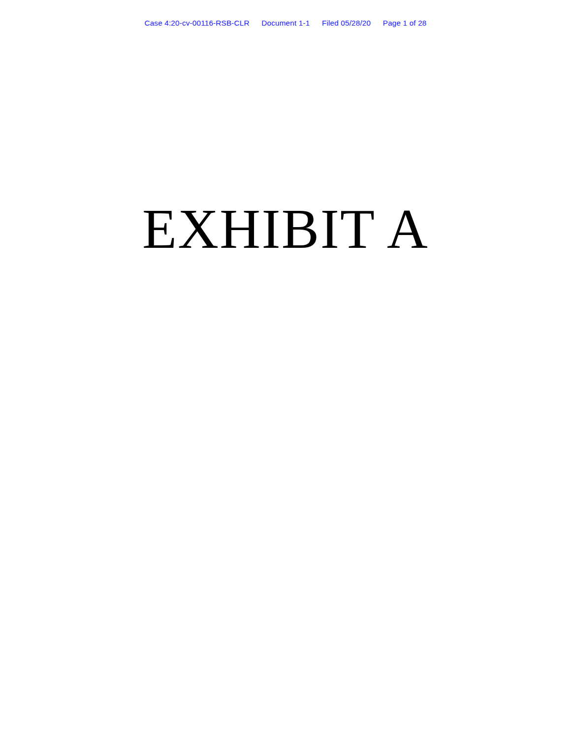Case 4:20-cv-00116-RSB-CLR Document 1-1 Filed 05/28/20 Page 1 of 28
EXHIBIT A